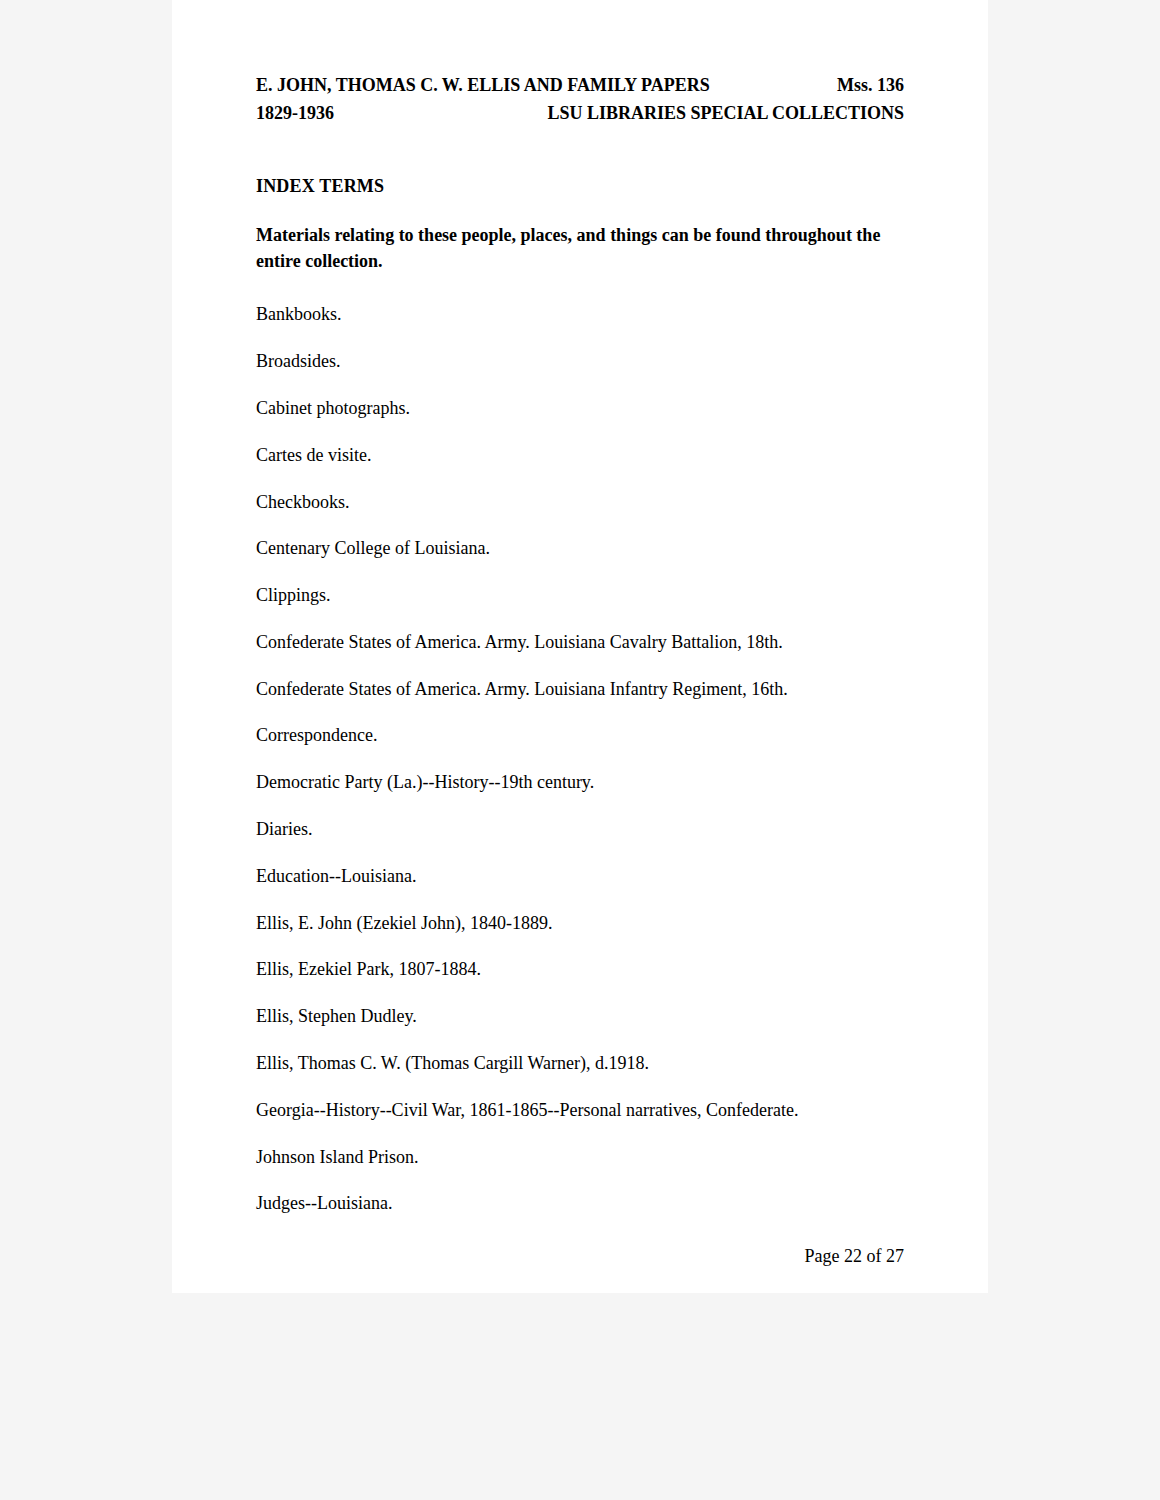E. JOHN, THOMAS C. W. ELLIS AND FAMILY PAPERS Mss. 136
1829-1936 LSU LIBRARIES SPECIAL COLLECTIONS
INDEX TERMS
Materials relating to these people, places, and things can be found throughout the entire collection.
Bankbooks.
Broadsides.
Cabinet photographs.
Cartes de visite.
Checkbooks.
Centenary College of Louisiana.
Clippings.
Confederate States of America. Army. Louisiana Cavalry Battalion, 18th.
Confederate States of America. Army. Louisiana Infantry Regiment, 16th.
Correspondence.
Democratic Party (La.)--History--19th century.
Diaries.
Education--Louisiana.
Ellis, E. John (Ezekiel John), 1840-1889.
Ellis, Ezekiel Park, 1807-1884.
Ellis, Stephen Dudley.
Ellis, Thomas C. W. (Thomas Cargill Warner), d.1918.
Georgia--History--Civil War, 1861-1865--Personal narratives, Confederate.
Johnson Island Prison.
Judges--Louisiana.
Page 22 of 27